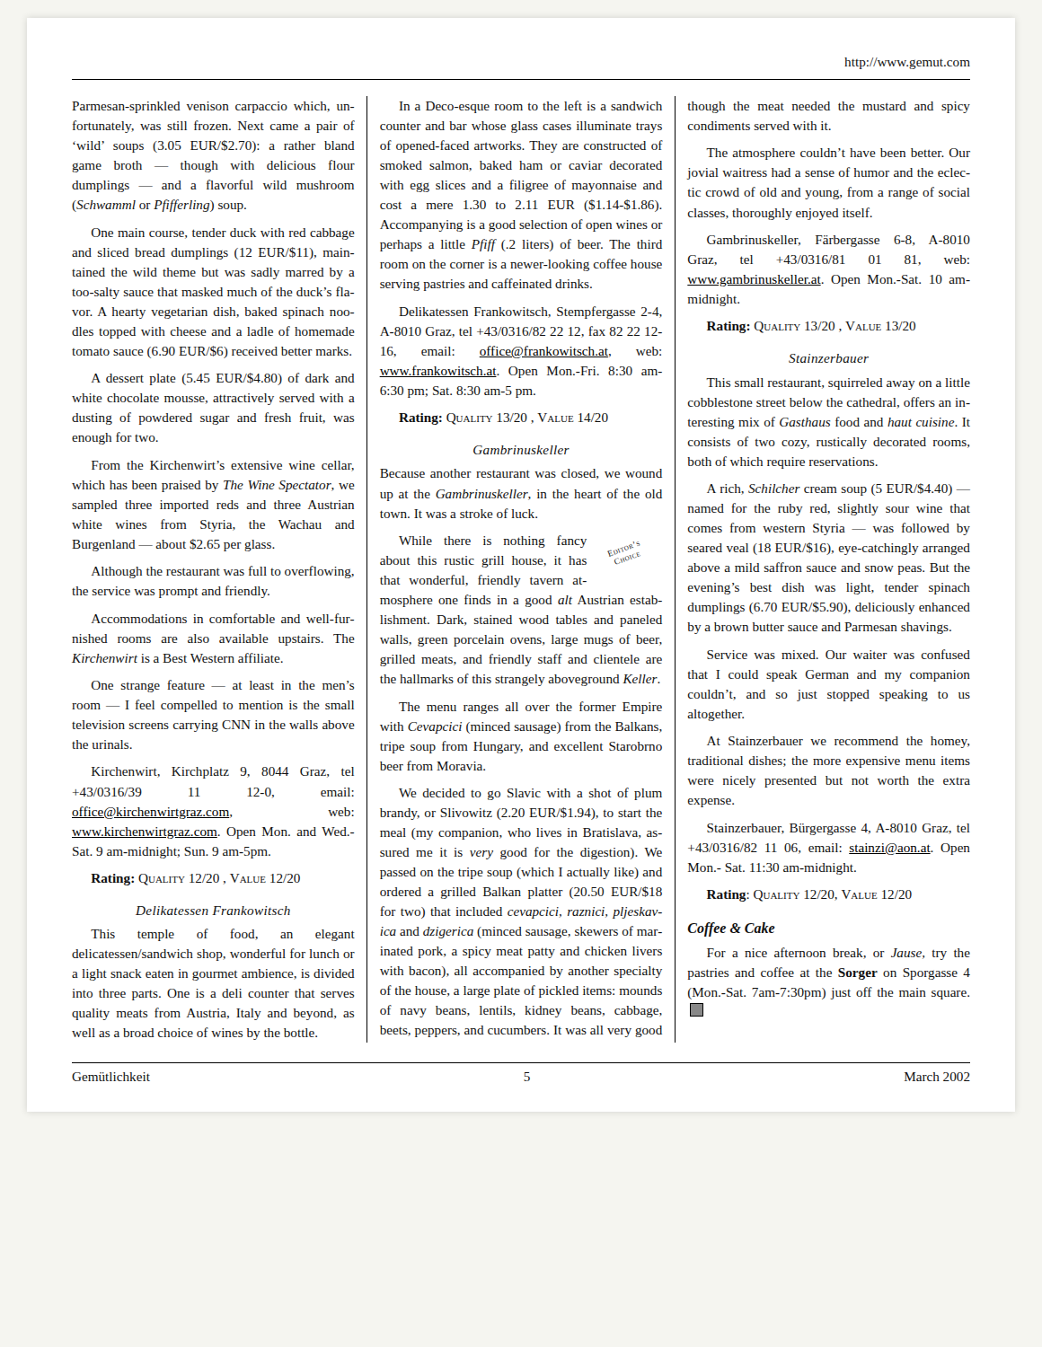http://www.gemut.com
Parmesan-sprinkled venison carpaccio which, unfortunately, was still frozen. Next came a pair of ‘wild’ soups (3.05 EUR/$2.70): a rather bland game broth — though with delicious flour dumplings — and a flavorful wild mushroom (Schwamml or Pfifferling) soup.
One main course, tender duck with red cabbage and sliced bread dumplings (12 EUR/$11), maintained the wild theme but was sadly marred by a too-salty sauce that masked much of the duck’s flavor. A hearty vegetarian dish, baked spinach noodles topped with cheese and a ladle of homemade tomato sauce (6.90 EUR/$6) received better marks.
A dessert plate (5.45 EUR/$4.80) of dark and white chocolate mousse, attractively served with a dusting of powdered sugar and fresh fruit, was enough for two.
From the Kirchenwirt’s extensive wine cellar, which has been praised by The Wine Spectator, we sampled three imported reds and three Austrian white wines from Styria, the Wachau and Burgenland — about $2.65 per glass.
Although the restaurant was full to overflowing, the service was prompt and friendly.
Accommodations in comfortable and well-furnished rooms are also available upstairs. The Kirchenwirt is a Best Western affiliate.
One strange feature — at least in the men’s room — I feel compelled to mention is the small television screens carrying CNN in the walls above the urinals.
Kirchenwirt, Kirchplatz 9, 8044 Graz, tel +43/0316/39 11 12-0, email: office@kirchenwirtgraz.com, web: www.kirchenwirtgraz.com. Open Mon. and Wed.-Sat. 9 am-midnight; Sun. 9 am-5pm.
Rating: Quality 12/20 , Value 12/20
Delikatessen Frankowitsch
This temple of food, an elegant delicatessen/sandwich shop, wonderful for lunch or a light snack eaten in gourmet ambience, is divided into three parts. One is a deli counter that serves quality meats from Austria, Italy and beyond, as well as a broad choice of wines by the bottle.
In a Deco-esque room to the left is a sandwich counter and bar whose glass cases illuminate trays of opened-faced artworks. They are constructed of smoked salmon, baked ham or caviar decorated with egg slices and a filigree of mayonnaise and cost a mere 1.30 to 2.11 EUR ($1.14-$1.86). Accompanying is a good selection of open wines or perhaps a little Pfiff (.2 liters) of beer. The third room on the corner is a newer-looking coffee house serving pastries and caffeinated drinks.
Delikatessen Frankowitsch, Stempfergasse 2-4, A-8010 Graz, tel +43/0316/82 22 12, fax 82 22 12-16, email: office@frankowitsch.at, web: www.frankowitsch.at. Open Mon.-Fri. 8:30 am-6:30 pm; Sat. 8:30 am-5 pm.
Rating: Quality 13/20 , Value 14/20
Gambrinuskeller
Because another restaurant was closed, we wound up at the Gambrinuskeller, in the heart of the old town. It was a stroke of luck.
Editor’s
Choice
While there is nothing fancy about this rustic grill house, it has that wonderful, friendly tavern atmosphere one finds in a good alt Austrian establishment. Dark, stained wood tables and paneled walls, green porcelain ovens, large mugs of beer, grilled meats, and friendly staff and clientele are the hallmarks of this strangely aboveground Keller.
The menu ranges all over the former Empire with Cevapcici (minced sausage) from the Balkans, tripe soup from Hungary, and excellent Starobrno beer from Moravia.
We decided to go Slavic with a shot of plum brandy, or Slivowitz (2.20 EUR/$1.94), to start the meal (my companion, who lives in Bratislava, assured me it is very good for the digestion). We passed on the tripe soup (which I actually like) and ordered a grilled Balkan platter (20.50 EUR/$18 for two) that included cevapcici, raznici, pljeskavica and dzigerica (minced sausage, skewers of marinated pork, a spicy meat patty and chicken livers with bacon), all accompanied by another specialty of the house, a large plate of pickled items: mounds of navy beans, lentils, kidney beans, cabbage, beets, peppers, and cucumbers. It was all very good though the meat needed the mustard and spicy condiments served with it.
The atmosphere couldn’t have been better. Our jovial waitress had a sense of humor and the eclectic crowd of old and young, from a range of social classes, thoroughly enjoyed itself.
Gambrinuskeller, Färbergasse 6-8, A-8010 Graz, tel +43/0316/81 01 81, web: www.gambrinuskeller.at. Open Mon.-Sat. 10 am-midnight.
Rating: Quality 13/20 , Value 13/20
Stainzerbauer
This small restaurant, squirreled away on a little cobblestone street below the cathedral, offers an interesting mix of Gasthaus food and haut cuisine. It consists of two cozy, rustically decorated rooms, both of which require reservations.
A rich, Schilcher cream soup (5 EUR/$4.40) — named for the ruby red, slightly sour wine that comes from western Styria — was followed by seared veal (18 EUR/$16), eye-catchingly arranged above a mild saffron sauce and snow peas. But the evening’s best dish was light, tender spinach dumplings (6.70 EUR/$5.90), deliciously enhanced by a brown butter sauce and Parmesan shavings.
Service was mixed. Our waiter was confused that I could speak German and my companion couldn’t, and so just stopped speaking to us altogether.
At Stainzerbauer we recommend the homey, traditional dishes; the more expensive menu items were nicely presented but not worth the extra expense.
Stainzerbauer, Bürgergasse 4, A-8010 Graz, tel +43/0316/82 11 06, email: stainzi@aon.at. Open Mon.- Sat. 11:30 am-midnight.
Rating: Quality 12/20, Value 12/20
Coffee & Cake
For a nice afternoon break, or Jause, try the pastries and coffee at the Sorger on Sporgasse 4 (Mon.-Sat. 7am-7:30pm) just off the main square.
Gemütlichkeit
5
March 2002